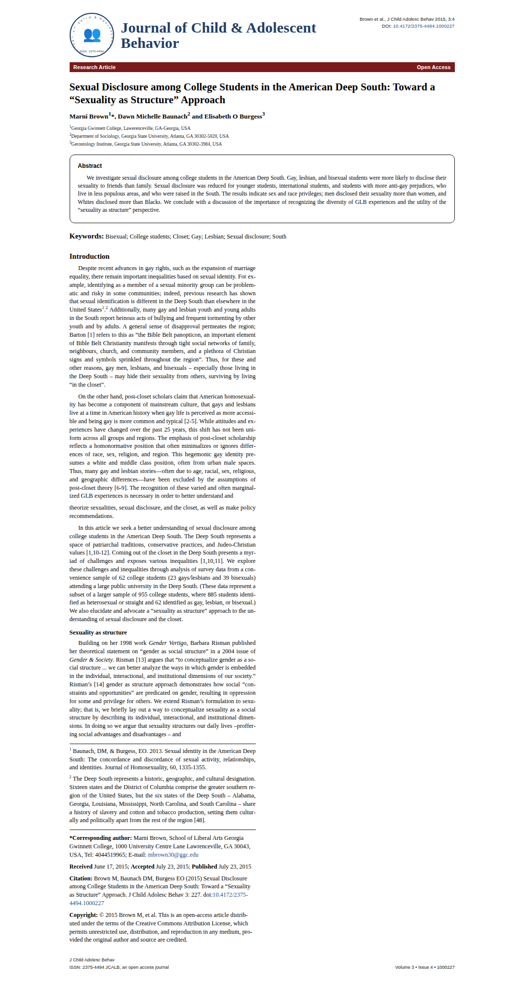J o u r n a l o f C h i l d & A d o l e s c e n t B e h a v
👥
ISSN: 2375-4494
Journal of Child & Adolescent Behavior
Brown et al., J Child Adolesc Behav 2015, 3:4
DOI: 10.4172/2375-4494.1000227
Research Article
Open Access
Sexual Disclosure among College Students in the American Deep South: Toward a “Sexuality as Structure” Approach
Marni Brown1*, Dawn Michelle Baunach2 and Elisabeth O Burgess3
1Georgia Gwinnett College, Lawerenceville, GA-Georgia, USA
2Department of Sociology, Georgia State University, Atlanta, GA 30302-5020, USA
3Gerontology Institute, Georgia State University, Atlanta, GA 30302-3984, USA
Abstract
We investigate sexual disclosure among college students in the American Deep South. Gay, lesbian, and bisexual students were more likely to disclose their sexuality to friends than family. Sexual disclosure was reduced for younger students, international students, and students with more anti-gay prejudices, who live in less populous areas, and who were raised in the South. The results indicate sex and race privileges; men disclosed their sexuality more than women, and Whites disclosed more than Blacks. We conclude with a discussion of the importance of recognizing the diversity of GLB experiences and the utility of the “sexuality as structure” perspective.
Keywords: Bisexual; College students; Closet; Gay; Lesbian; Sexual disclosure; South
Introduction
Despite recent advances in gay rights, such as the expansion of marriage equality, there remain important inequalities based on sexual identity. For example, identifying as a member of a sexual minority group can be problematic and risky in some communities; indeed, previous research has shown that sexual identification is different in the Deep South than elsewhere in the United States1.2 Additionally, many gay and lesbian youth and young adults in the South report heinous acts of bullying and frequent tormenting by other youth and by adults. A general sense of disapproval permeates the region; Barton [1] refers to this as “the Bible Belt panopticon, an important element of Bible Belt Christianity manifests through tight social networks of family, neighbours, church, and community members, and a plethora of Christian signs and symbols sprinkled throughout the region”. Thus, for these and other reasons, gay men, lesbians, and bisexuals – especially those living in the Deep South – may hide their sexuality from others, surviving by living “in the closet”.
On the other hand, post-closet scholars claim that American homosexuality has become a component of mainstream culture, that gays and lesbians live at a time in American history when gay life is perceived as more accessible and being gay is more common and typical [2-5]. While attitudes and experiences have changed over the past 25 years, this shift has not been uniform across all groups and regions. The emphasis of post-closet scholarship reflects a homonormative position that often minimalizes or ignores differences of race, sex, religion, and region. This hegemonic gay identity presumes a white and middle class position, often from urban male spaces. Thus, many gay and lesbian stories––often due to age, racial, sex, religious, and geographic differences––have been excluded by the assumptions of post-closet theory [6-9]. The recognition of these varied and often marginalized GLB experiences is necessary in order to better understand and
theorize sexualities, sexual disclosure, and the closet, as well as make policy recommendations.
In this article we seek a better understanding of sexual disclosure among college students in the American Deep South. The Deep South represents a space of patriarchal traditions, conservative practices, and Judeo-Christian values [1,10-12]. Coming out of the closet in the Deep South presents a myriad of challenges and exposes various inequalities [1,10,11]. We explore these challenges and inequalities through analysis of survey data from a convenience sample of 62 college students (23 gays/lesbians and 39 bisexuals) attending a large public university in the Deep South. (These data represent a subset of a larger sample of 955 college students, where 885 students identified as heterosexual or straight and 62 identified as gay, lesbian, or bisexual.) We also elucidate and advocate a “sexuality as structure” approach to the understanding of sexual disclosure and the closet.
Sexuality as structure
Building on her 1998 work Gender Vertigo, Barbara Risman published her theoretical statement on “gender as social structure” in a 2004 issue of Gender & Society. Risman [13] argues that “to conceptualize gender as a social structure ... we can better analyze the ways in which gender is embedded in the individual, interactional, and institutional dimensions of our society.” Risman’s [14] gender as structure approach demonstrates how social “constraints and opportunities” are predicated on gender, resulting in oppression for some and privilege for others. We extend Risman’s formulation to sexuality; that is, we briefly lay out a way to conceptualize sexuality as a social structure by describing its individual, interactional, and institutional dimensions. In doing so we argue that sexuality structures our daily lives –proffering social advantages and disadvantages – and
1 Baunach, DM, & Burgess, EO. 2013. Sexual identity in the American Deep South: The concordance and discordance of sexual activity, relationships, and identities. Journal of Homosexuality, 60, 1335-1355.
2 The Deep South represents a historic, geographic, and cultural designation. Sixteen states and the District of Columbia comprise the greater southern region of the United States, but the six states of the Deep South – Alabama, Georgia, Louisiana, Mississippi, North Carolina, and South Carolina – share a history of slavery and cotton and tobacco production, setting them culturally and politically apart from the rest of the region [48].
*Corresponding author: Marni Brown, School of Liberal Arts Georgia Gwinnett College, 1000 University Centre Lane Lawrenceville, GA 30043, USA, Tel: 4044519965; E-mail: mbrown30@ggc.edu
Received June 17, 2015; Accepted July 23, 2015; Published July 23, 2015
Citation: Brown M, Baunach DM, Burgess EO (2015) Sexual Disclosure among College Students in the American Deep South: Toward a “Sexuality as Structure” Approach. J Child Adolesc Behav 3: 227. doi:10.4172/2375-4494.1000227
Copyright: © 2015 Brown M, et al. This is an open-access article distributed under the terms of the Creative Commons Attribution License, which permits unrestricted use, distribution, and reproduction in any medium, provided the original author and source are credited.
J Child Adolesc Behav
ISSN: 2375-4494 JCALB, an open access journal
Volume 3 • Issue 4 • 1000227